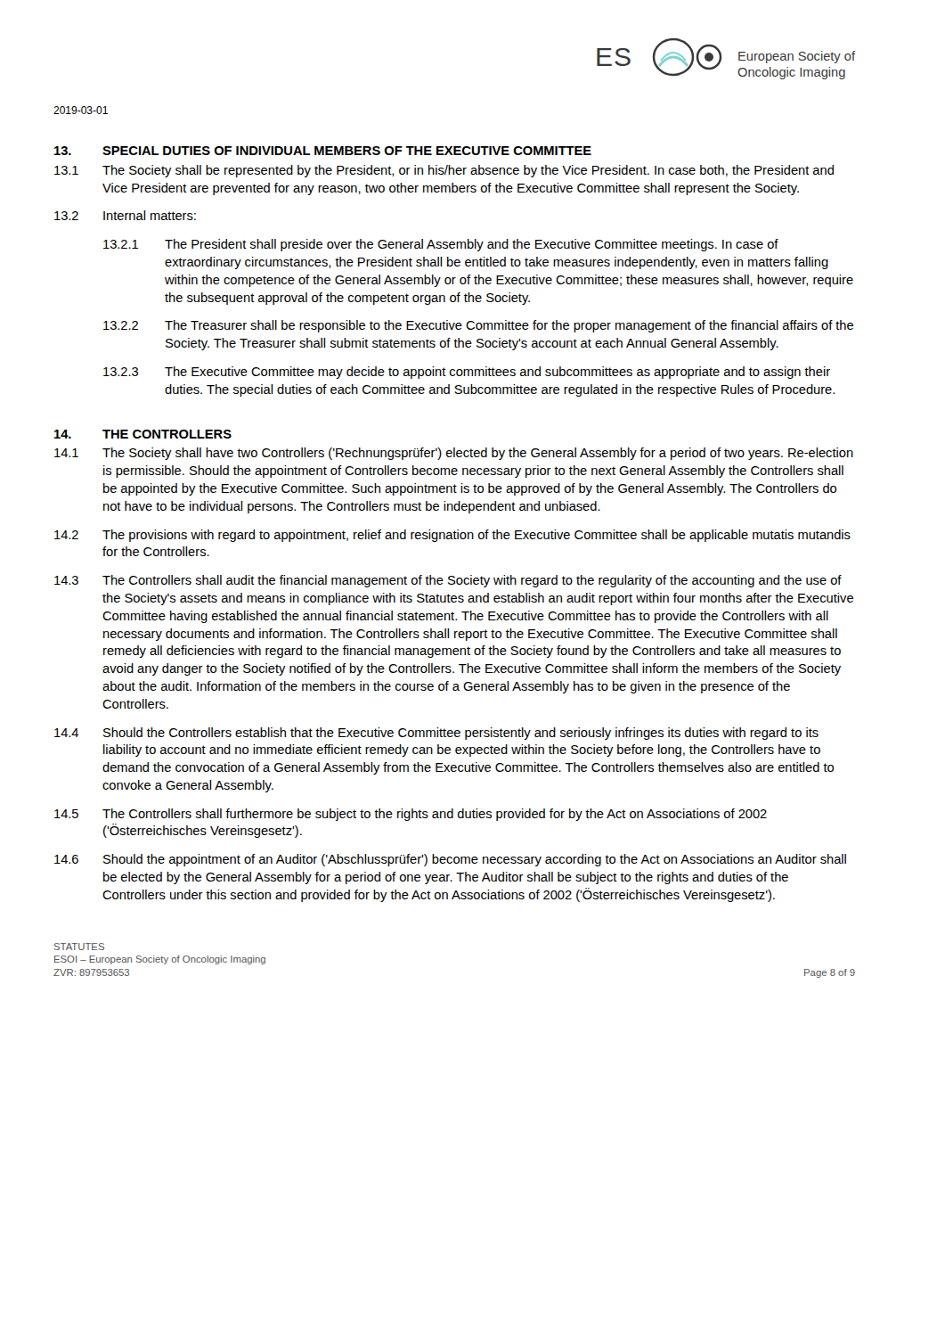ES European Society of
Oncologic Imaging
2019-03-01
13. SPECIAL DUTIES OF INDIVIDUAL MEMBERS OF THE EXECUTIVE COMMITTEE
13.1 The Society shall be represented by the President, or in his/her absence by the Vice President. In case both, the President and Vice President are prevented for any reason, two other members of the Executive Committee shall represent the Society.
13.2 Internal matters:
13.2.1 The President shall preside over the General Assembly and the Executive Committee meetings. In case of extraordinary circumstances, the President shall be entitled to take measures independently, even in matters falling within the competence of the General Assembly or of the Executive Committee; these measures shall, however, require the subsequent approval of the competent organ of the Society.
13.2.2 The Treasurer shall be responsible to the Executive Committee for the proper management of the financial affairs of the Society. The Treasurer shall submit statements of the Society's account at each Annual General Assembly.
13.2.3 The Executive Committee may decide to appoint committees and subcommittees as appropriate and to assign their duties. The special duties of each Committee and Subcommittee are regulated in the respective Rules of Procedure.
14. THE CONTROLLERS
14.1 The Society shall have two Controllers ('Rechnungsprüfer') elected by the General Assembly for a period of two years. Re-election is permissible. Should the appointment of Controllers become necessary prior to the next General Assembly the Controllers shall be appointed by the Executive Committee. Such appointment is to be approved of by the General Assembly. The Controllers do not have to be individual persons. The Controllers must be independent and unbiased.
14.2 The provisions with regard to appointment, relief and resignation of the Executive Committee shall be applicable mutatis mutandis for the Controllers.
14.3 The Controllers shall audit the financial management of the Society with regard to the regularity of the accounting and the use of the Society's assets and means in compliance with its Statutes and establish an audit report within four months after the Executive Committee having established the annual financial statement. The Executive Committee has to provide the Controllers with all necessary documents and information. The Controllers shall report to the Executive Committee. The Executive Committee shall remedy all deficiencies with regard to the financial management of the Society found by the Controllers and take all measures to avoid any danger to the Society notified of by the Controllers. The Executive Committee shall inform the members of the Society about the audit. Information of the members in the course of a General Assembly has to be given in the presence of the Controllers.
14.4 Should the Controllers establish that the Executive Committee persistently and seriously infringes its duties with regard to its liability to account and no immediate efficient remedy can be expected within the Society before long, the Controllers have to demand the convocation of a General Assembly from the Executive Committee. The Controllers themselves also are entitled to convoke a General Assembly.
14.5 The Controllers shall furthermore be subject to the rights and duties provided for by the Act on Associations of 2002 ('Österreichisches Vereinsgesetz').
14.6 Should the appointment of an Auditor ('Abschlussprüfer') become necessary according to the Act on Associations an Auditor shall be elected by the General Assembly for a period of one year. The Auditor shall be subject to the rights and duties of the Controllers under this section and provided for by the Act on Associations of 2002 ('Österreichisches Vereinsgesetz').
STATUTES
ESOI – European Society of Oncologic Imaging
ZVR: 897953653
Page 8 of 9